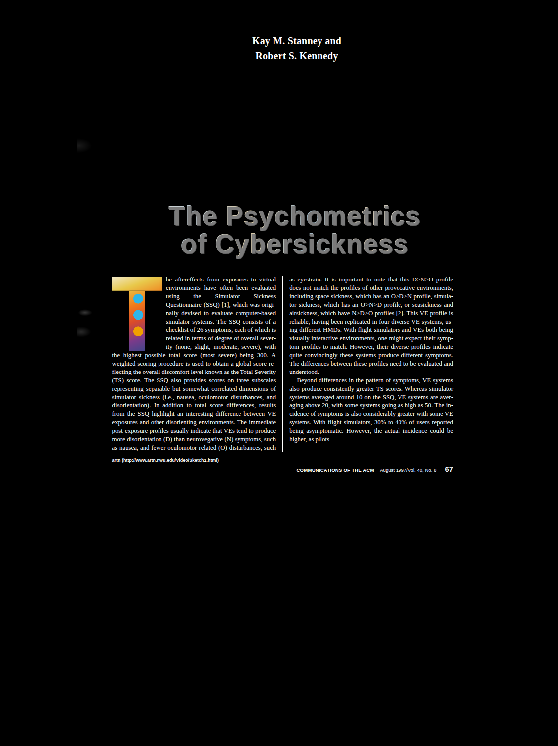Kay M. Stanney and Robert S. Kennedy
The Psychometrics of Cybersickness
he aftereffects from exposures to virtual environments have often been evaluated using the Simulator Sickness Questionnaire (SSQ) [1], which was originally devised to evaluate computer-based simulator systems. The SSQ consists of a checklist of 26 symptoms, each of which is related in terms of degree of overall severity (none, slight, moderate, severe), with the highest possible total score (most severe) being 300. A weighted scoring procedure is used to obtain a global score reflecting the overall discomfort level known as the Total Severity (TS) score. The SSQ also provides scores on three subscales representing separable but somewhat correlated dimensions of simulator sickness (i.e., nausea, oculomotor disturbances, and disorientation). In addition to total score differences, results from the SSQ highlight an interesting difference between VE exposures and other disorienting environments. The immediate post-exposure profiles usually indicate that VEs tend to produce more disorientation (D) than neurovegative (N) symptoms, such as nausea, and fewer oculomotor-related (O) disturbances, such as eyestrain. It is important to note that this D>N>O profile does not match the profiles of other provocative environments, including space sickness, which has an O>D>N profile, simulator sickness, which has an O>N>D profile, or seasickness and airsickness, which have N>D>O profiles [2]. This VE profile is reliable, having been replicated in four diverse VE systems, using different HMDs. With flight simulators and VEs both being visually interactive environments, one might expect their symptom profiles to match. However, their diverse profiles indicate quite convincingly these systems produce different symptoms. The differences between these profiles need to be evaluated and understood.
Beyond differences in the pattern of symptoms, VE systems also produce consistently greater TS scores. Whereas simulator systems averaged around 10 on the SSQ, VE systems are averaging above 20, with some systems going as high as 50. The incidence of symptoms is also considerably greater with some VE systems. With flight simulators, 30% to 40% of users reported being asymptomatic. However, the actual incidence could be higher, as pilots
artn (http://www.artn.nwu.edu/Video/Sketch1.html)
COMMUNICATIONS OF THE ACM August 1997/Vol. 40, No. 8 67